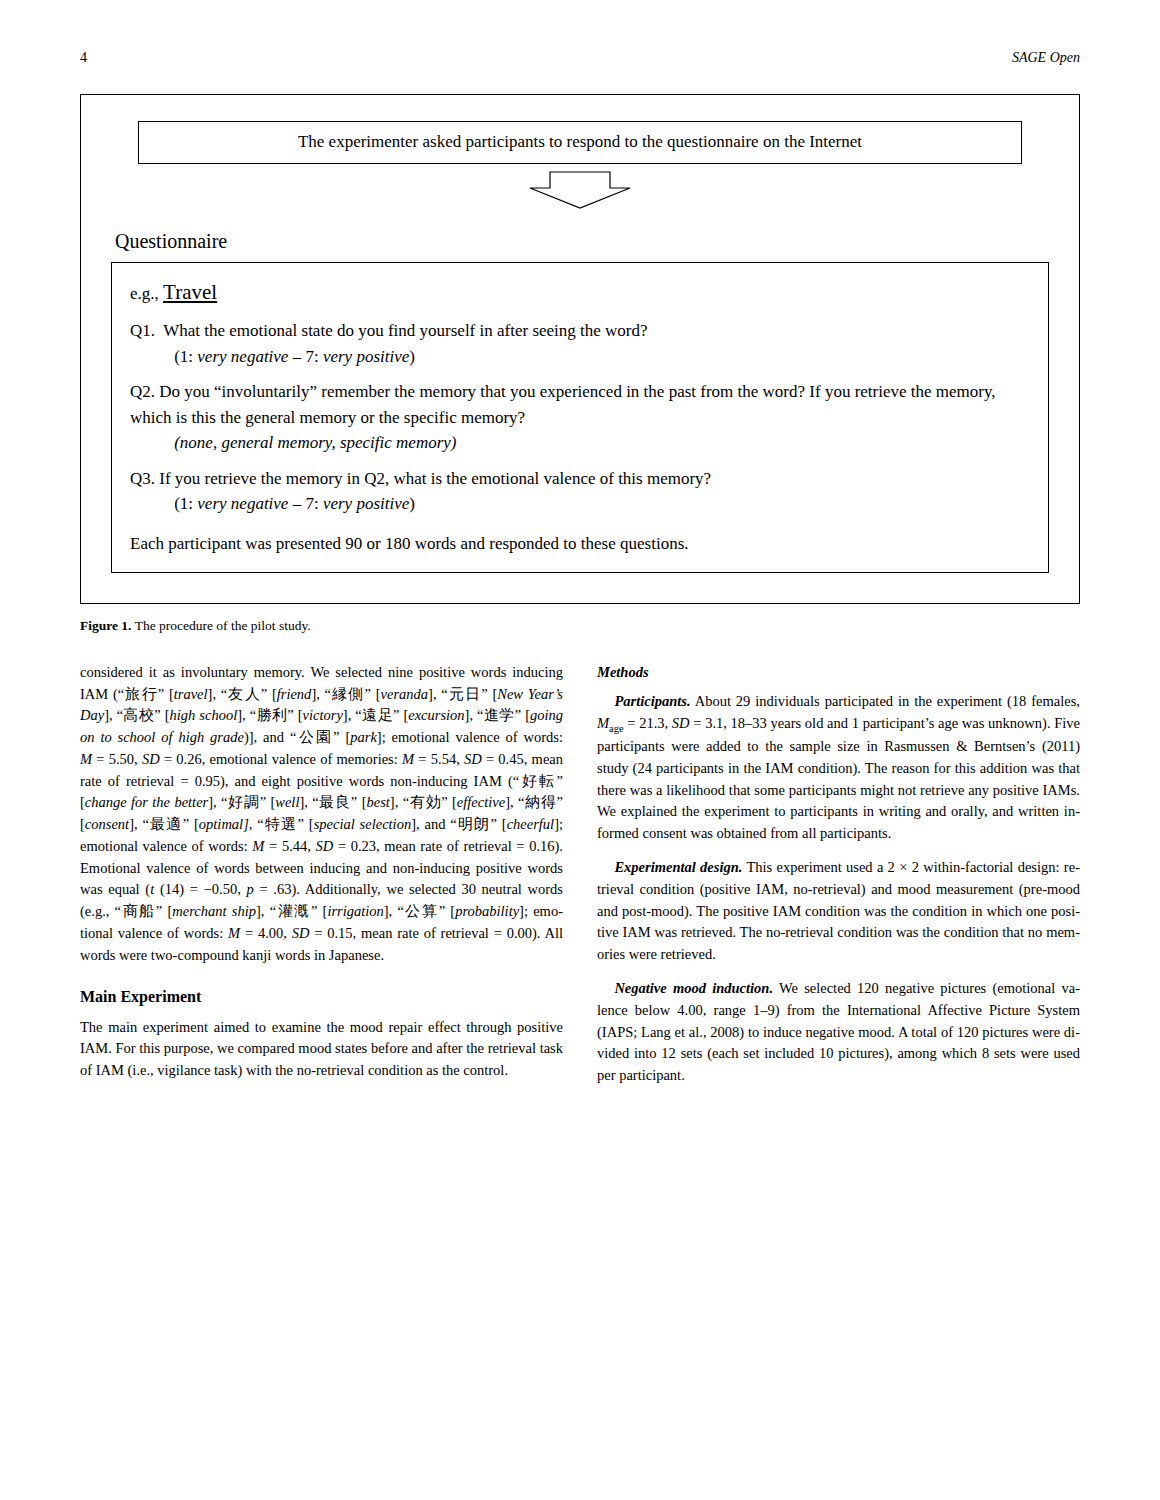4 SAGE Open
The experimenter asked participants to respond to the questionnaire on the Internet
Questionnaire
e.g., Travel
Q1. What the emotional state do you find yourself in after seeing the word? (1: very negative – 7: very positive)
Q2. Do you “involuntarily” remember the memory that you experienced in the past from the word? If you retrieve the memory, which is this the general memory or the specific memory? (none, general memory, specific memory)
Q3. If you retrieve the memory in Q2, what is the emotional valence of this memory? (1: very negative – 7: very positive)
Each participant was presented 90 or 180 words and responded to these questions.
Figure 1. The procedure of the pilot study.
considered it as involuntary memory. We selected nine positive words inducing IAM (“旅行” [travel], “友人” [friend], “縁側” [veranda], “元日” [New Year’s Day], “高校” [high school], “勝利” [victory], “遠足” [excursion], “進学” [going on to school of high grade)], and “公園” [park]; emotional valence of words: M = 5.50, SD = 0.26, emotional valence of memories: M = 5.54, SD = 0.45, mean rate of retrieval = 0.95), and eight positive words non-inducing IAM (“好転” [change for the better], “好調” [well], “最良” [best], “有効” [effective], “納得” [consent], “最適” [optimal], “特選” [special selection], and “明朗” [cheerful]; emotional valence of words: M = 5.44, SD = 0.23, mean rate of retrieval = 0.16). Emotional valence of words between inducing and non-inducing positive words was equal (t (14) = −0.50, p = .63). Additionally, we selected 30 neutral words (e.g., “商船” [merchant ship], “灌漑” [irrigation], “公算” [probability]; emotional valence of words: M = 4.00, SD = 0.15, mean rate of retrieval = 0.00). All words were two-compound kanji words in Japanese.
Main Experiment
The main experiment aimed to examine the mood repair effect through positive IAM. For this purpose, we compared mood states before and after the retrieval task of IAM (i.e., vigilance task) with the no-retrieval condition as the control.
Methods
Participants. About 29 individuals participated in the experiment (18 females, Mage = 21.3, SD = 3.1, 18–33 years old and 1 participant’s age was unknown). Five participants were added to the sample size in Rasmussen & Berntsen’s (2011) study (24 participants in the IAM condition). The reason for this addition was that there was a likelihood that some participants might not retrieve any positive IAMs. We explained the experiment to participants in writing and orally, and written informed consent was obtained from all participants.
Experimental design. This experiment used a 2 × 2 within-factorial design: retrieval condition (positive IAM, no-retrieval) and mood measurement (pre-mood and post-mood). The positive IAM condition was the condition in which one positive IAM was retrieved. The no-retrieval condition was the condition that no memories were retrieved.
Negative mood induction. We selected 120 negative pictures (emotional valence below 4.00, range 1–9) from the International Affective Picture System (IAPS; Lang et al., 2008) to induce negative mood. A total of 120 pictures were divided into 12 sets (each set included 10 pictures), among which 8 sets were used per participant.